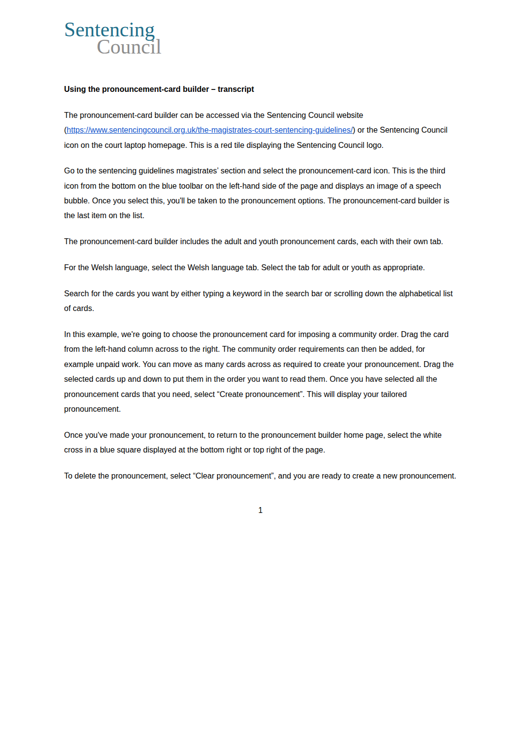Sentencing Council
Using the pronouncement-card builder – transcript
The pronouncement-card builder can be accessed via the Sentencing Council website (https://www.sentencingcouncil.org.uk/the-magistrates-court-sentencing-guidelines/) or the Sentencing Council icon on the court laptop homepage. This is a red tile displaying the Sentencing Council logo.
Go to the sentencing guidelines magistrates’ section and select the pronouncement-card icon. This is the third icon from the bottom on the blue toolbar on the left-hand side of the page and displays an image of a speech bubble. Once you select this, you'll be taken to the pronouncement options. The pronouncement-card builder is the last item on the list.
The pronouncement-card builder includes the adult and youth pronouncement cards, each with their own tab.
For the Welsh language, select the Welsh language tab. Select the tab for adult or youth as appropriate.
Search for the cards you want by either typing a keyword in the search bar or scrolling down the alphabetical list of cards.
In this example, we're going to choose the pronouncement card for imposing a community order. Drag the card from the left-hand column across to the right. The community order requirements can then be added, for example unpaid work. You can move as many cards across as required to create your pronouncement. Drag the selected cards up and down to put them in the order you want to read them. Once you have selected all the pronouncement cards that you need, select “Create pronouncement”. This will display your tailored pronouncement.
Once you've made your pronouncement, to return to the pronouncement builder home page, select the white cross in a blue square displayed at the bottom right or top right of the page.
To delete the pronouncement, select “Clear pronouncement”, and you are ready to create a new pronouncement.
1